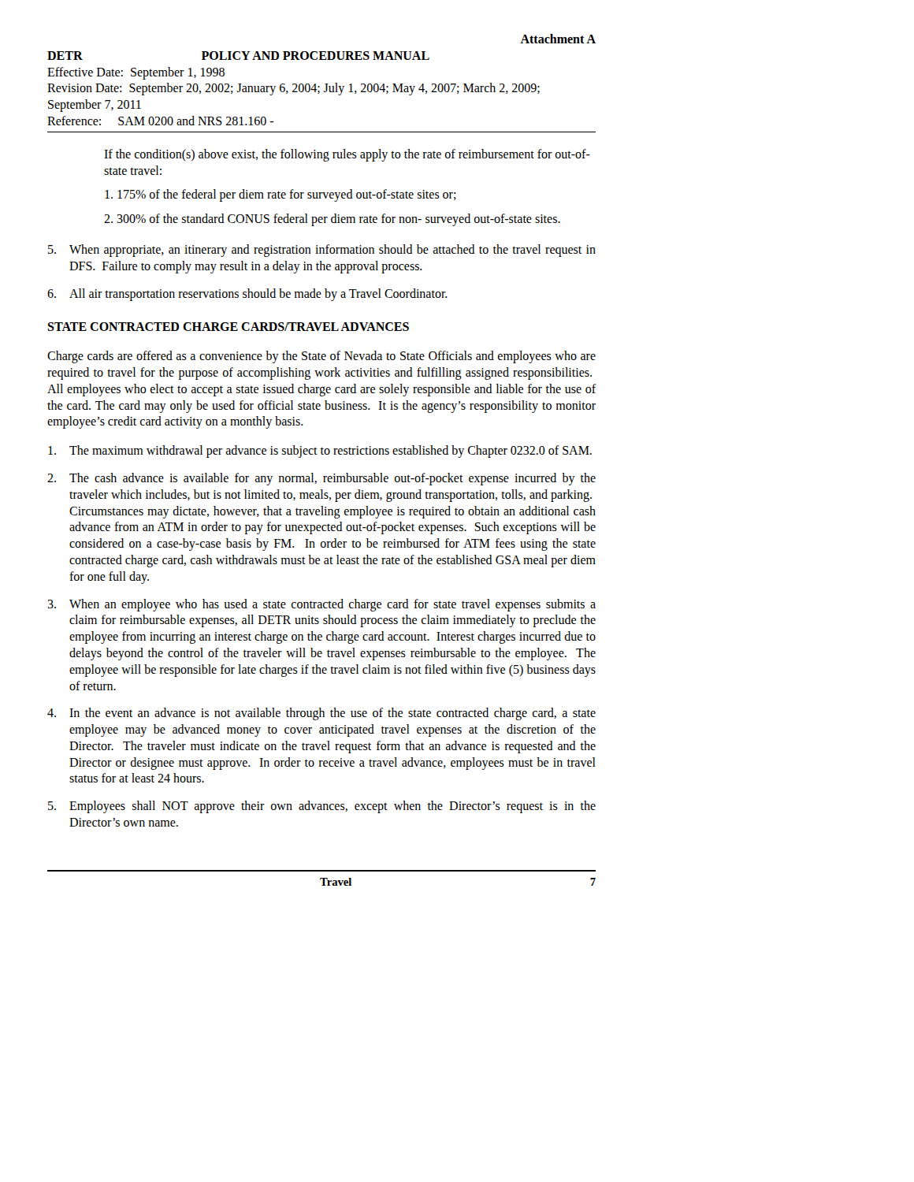Attachment A
DETR POLICY AND PROCEDURES MANUAL
Effective Date: September 1, 1998
Revision Date: September 20, 2002; January 6, 2004; July 1, 2004; May 4, 2007; March 2, 2009; September 7, 2011
Reference: SAM 0200 and NRS 281.160 -
If the condition(s) above exist, the following rules apply to the rate of reimbursement for out-of-state travel:
1. 175% of the federal per diem rate for surveyed out-of-state sites or;
2. 300% of the standard CONUS federal per diem rate for non- surveyed out-of-state sites.
5. When appropriate, an itinerary and registration information should be attached to the travel request in DFS. Failure to comply may result in a delay in the approval process.
6. All air transportation reservations should be made by a Travel Coordinator.
STATE CONTRACTED CHARGE CARDS/TRAVEL ADVANCES
Charge cards are offered as a convenience by the State of Nevada to State Officials and employees who are required to travel for the purpose of accomplishing work activities and fulfilling assigned responsibilities. All employees who elect to accept a state issued charge card are solely responsible and liable for the use of the card. The card may only be used for official state business. It is the agency’s responsibility to monitor employee’s credit card activity on a monthly basis.
1. The maximum withdrawal per advance is subject to restrictions established by Chapter 0232.0 of SAM.
2. The cash advance is available for any normal, reimbursable out-of-pocket expense incurred by the traveler which includes, but is not limited to, meals, per diem, ground transportation, tolls, and parking. Circumstances may dictate, however, that a traveling employee is required to obtain an additional cash advance from an ATM in order to pay for unexpected out-of-pocket expenses. Such exceptions will be considered on a case-by-case basis by FM. In order to be reimbursed for ATM fees using the state contracted charge card, cash withdrawals must be at least the rate of the established GSA meal per diem for one full day.
3. When an employee who has used a state contracted charge card for state travel expenses submits a claim for reimbursable expenses, all DETR units should process the claim immediately to preclude the employee from incurring an interest charge on the charge card account. Interest charges incurred due to delays beyond the control of the traveler will be travel expenses reimbursable to the employee. The employee will be responsible for late charges if the travel claim is not filed within five (5) business days of return.
4. In the event an advance is not available through the use of the state contracted charge card, a state employee may be advanced money to cover anticipated travel expenses at the discretion of the Director. The traveler must indicate on the travel request form that an advance is requested and the Director or designee must approve. In order to receive a travel advance, employees must be in travel status for at least 24 hours.
5. Employees shall NOT approve their own advances, except when the Director’s request is in the Director’s own name.
Travel 7